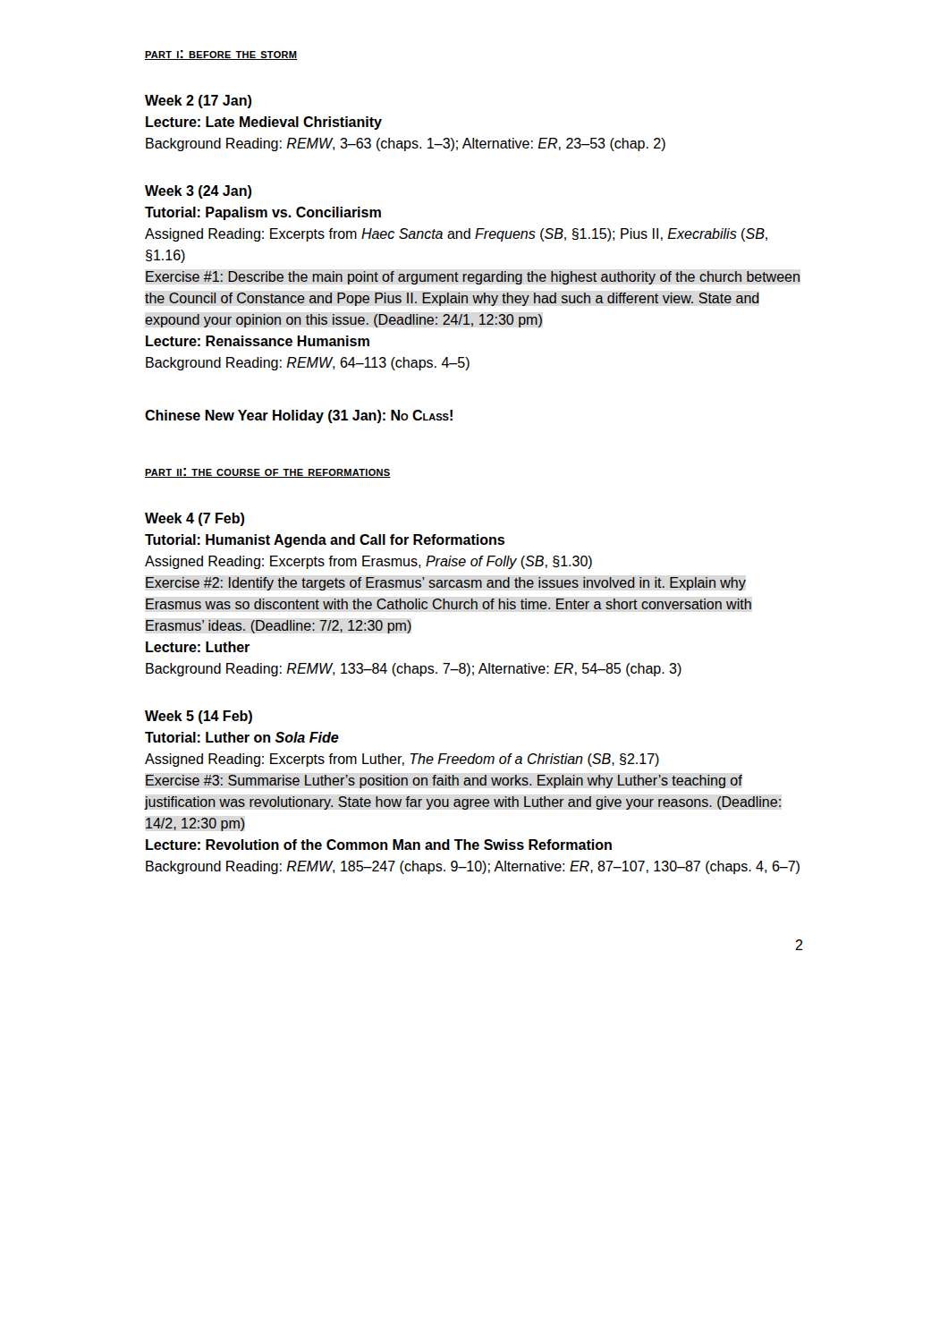Part I: Before the Storm
Week 2 (17 Jan)
Lecture: Late Medieval Christianity
Background Reading: REMW, 3–63 (chaps. 1–3); Alternative: ER, 23–53 (chap. 2)
Week 3 (24 Jan)
Tutorial: Papalism vs. Conciliarism
Assigned Reading: Excerpts from Haec Sancta and Frequens (SB, §1.15); Pius II, Execrabilis (SB, §1.16)
Exercise #1: Describe the main point of argument regarding the highest authority of the church between the Council of Constance and Pope Pius II. Explain why they had such a different view. State and expound your opinion on this issue. (Deadline: 24/1, 12:30 pm)
Lecture: Renaissance Humanism
Background Reading: REMW, 64–113 (chaps. 4–5)
Chinese New Year Holiday (31 Jan): No Class!
Part II: The Course of the Reformations
Week 4 (7 Feb)
Tutorial: Humanist Agenda and Call for Reformations
Assigned Reading: Excerpts from Erasmus, Praise of Folly (SB, §1.30)
Exercise #2: Identify the targets of Erasmus’ sarcasm and the issues involved in it. Explain why Erasmus was so discontent with the Catholic Church of his time. Enter a short conversation with Erasmus’ ideas. (Deadline: 7/2, 12:30 pm)
Lecture: Luther
Background Reading: REMW, 133–84 (chaps. 7–8); Alternative: ER, 54–85 (chap. 3)
Week 5 (14 Feb)
Tutorial: Luther on Sola Fide
Assigned Reading: Excerpts from Luther, The Freedom of a Christian (SB, §2.17)
Exercise #3: Summarise Luther’s position on faith and works. Explain why Luther’s teaching of justification was revolutionary. State how far you agree with Luther and give your reasons. (Deadline: 14/2, 12:30 pm)
Lecture: Revolution of the Common Man and The Swiss Reformation
Background Reading: REMW, 185–247 (chaps. 9–10); Alternative: ER, 87–107, 130–87 (chaps. 4, 6–7)
2